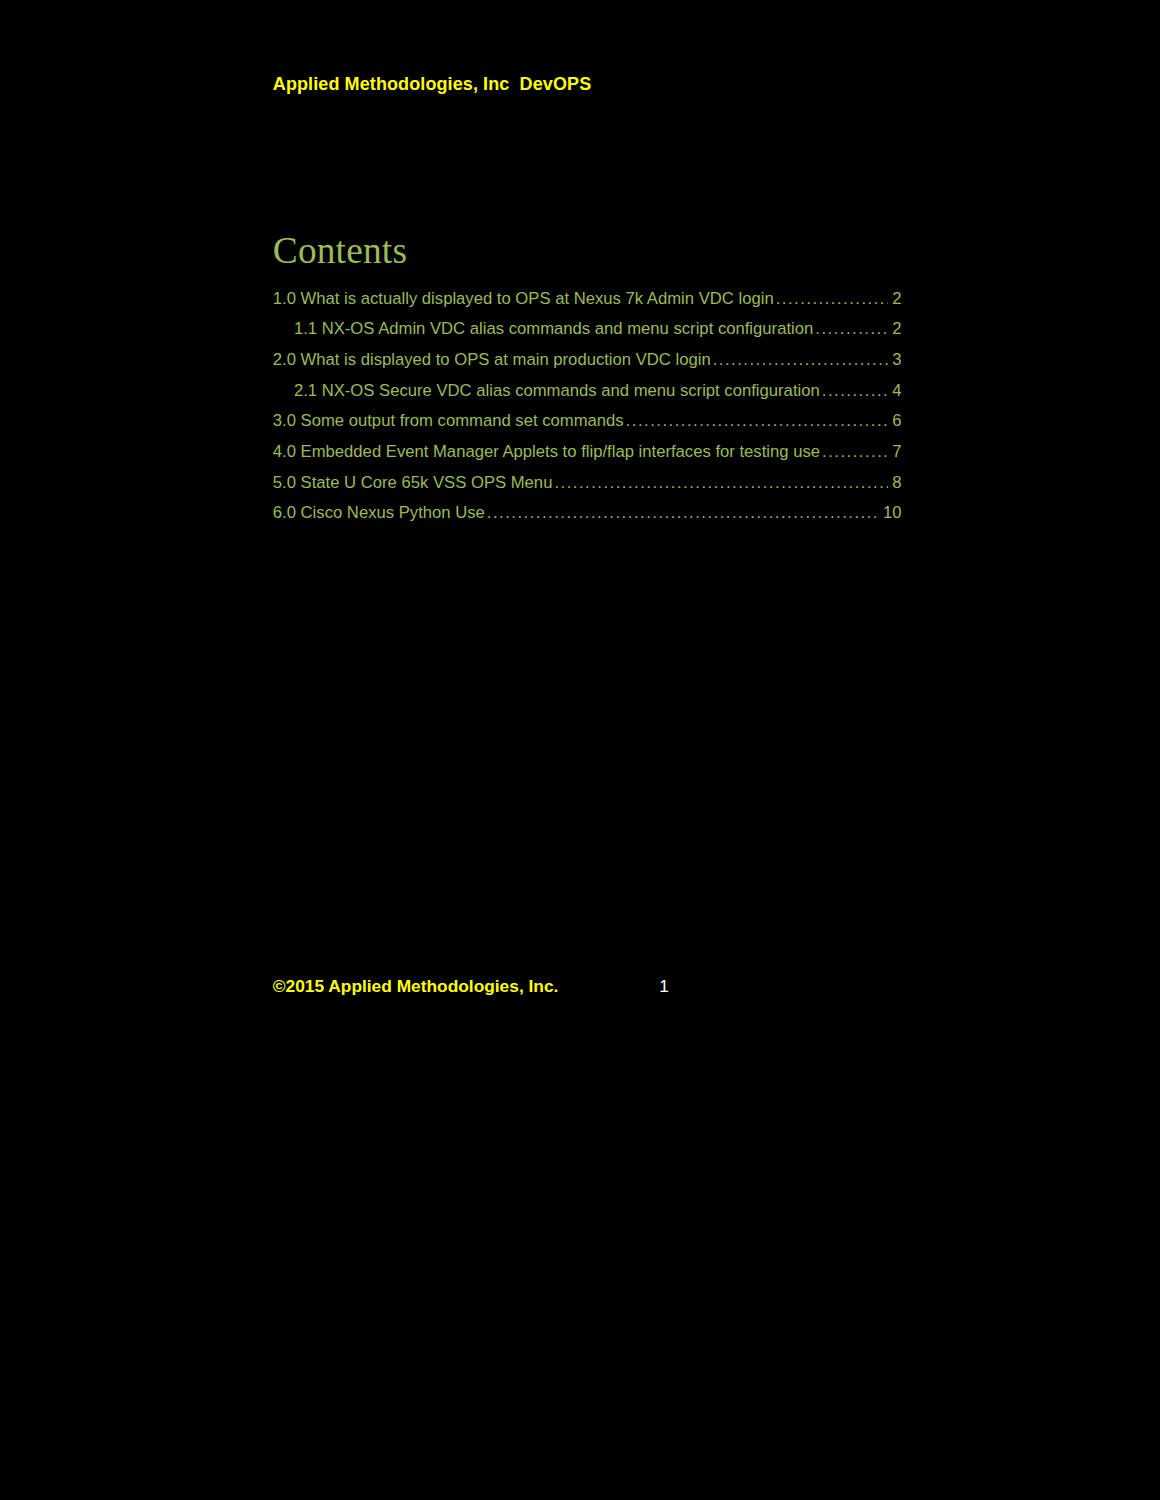Applied Methodologies, Inc DevOPS
Contents
1.0 What is actually displayed to OPS at Nexus 7k Admin VDC login............................................................................... 2
1.1 NX-OS Admin VDC alias commands and menu script configuration......................................................................... 2
2.0 What is displayed to OPS at main production VDC login............................................................................................. 3
2.1 NX-OS Secure VDC alias commands and menu script configuration....................................................................... 4
3.0 Some output from command set commands............................................................................................................. 6
4.0 Embedded Event Manager Applets to flip/flap interfaces for testing use..................................................................... 7
5.0 State U Core 65k VSS OPS Menu............................................................................................................................. 8
6.0 Cisco Nexus Python Use....................................................................................................................................... 10
©2015 Applied Methodologies, Inc. 1